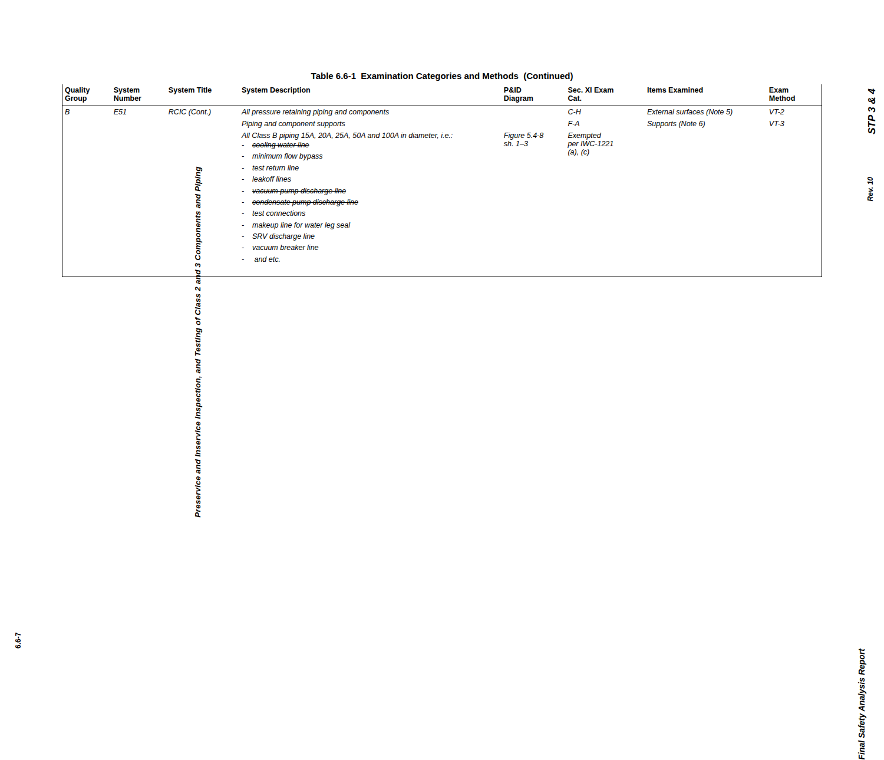Preservice and Inservice Inspection, and Testing of Class 2 and 3 Components and Piping
STP 3 & 4
Rev. 10
Final Safety Analysis Report
6.6-7
Table 6.6-1 Examination Categories and Methods (Continued)
| Quality Group | System Number | System Title | System Description | P&ID Diagram | Sec. XI Exam Cat. | Items Examined | Exam Method |
| --- | --- | --- | --- | --- | --- | --- | --- |
| B | E51 | RCIC (Cont.) | All pressure retaining piping and components | | C-H | External surfaces (Note 5) | VT-2 |
| | | | Piping and component supports | | F-A | Supports (Note 6) | VT-3 |
| | | | All Class B piping 15A, 20A, 25A, 50A and 100A in diameter, i.e.: cooling water line minimum flow bypass test return line leakoff lines vacuum pump discharge line condensate pump discharge line test connections makeup line for water leg seal SRV discharge line vacuum breaker line and etc. | Figure 5.4-8 sh. 1–3 | Exempted per IWC-1221 (a), (c) | | |